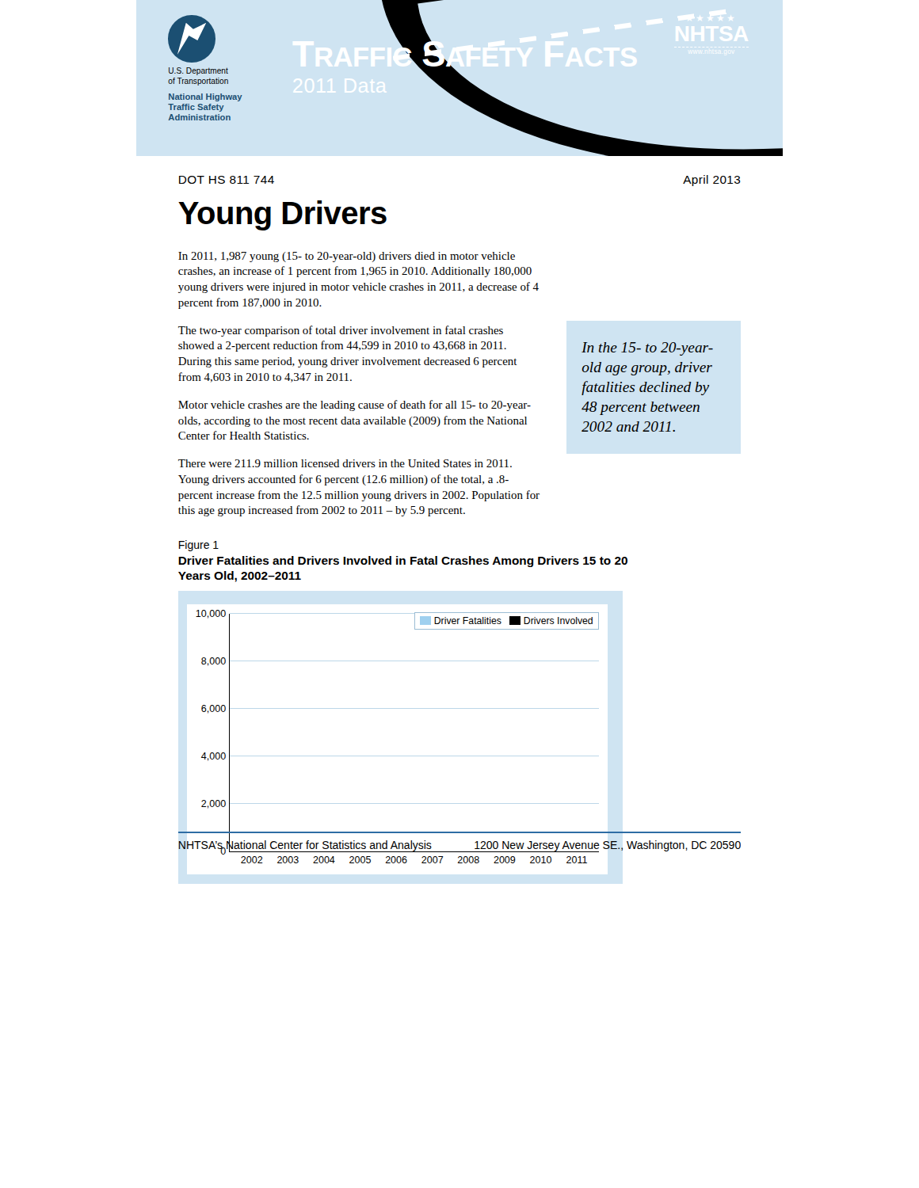U.S. Department
of Transportation National Highway
Traffic Safety
Administration
TRAFFIC SAFETY FACTS
2011 Data
★★★★★
NHTSA
www.nhtsa.gov
DOT HS 811 744 April 2013
Young Drivers
In 2011, 1,987 young (15- to 20-year-old) drivers died in motor vehicle crashes, an increase of 1 percent from 1,965 in 2010. Additionally 180,000 young drivers were injured in motor vehicle crashes in 2011, a decrease of 4 percent from 187,000 in 2010.
The two-year comparison of total driver involvement in fatal crashes showed a 2-percent reduction from 44,599 in 2010 to 43,668 in 2011. During this same period, young driver involvement decreased 6 percent from 4,603 in 2010 to 4,347 in 2011.
Motor vehicle crashes are the leading cause of death for all 15- to 20-year-olds, according to the most recent data available (2009) from the National Center for Health Statistics.
There were 211.9 million licensed drivers in the United States in 2011. Young drivers accounted for 6 percent (12.6 million) of the total, a .8-percent increase from the 12.5 million young drivers in 2002. Population for this age group increased from 2002 to 2011 – by 5.9 percent.
In the 15- to 20-year-old age group, driver fatalities declined by 48 percent between 2002 and 2011.
Figure 1
Driver Fatalities and Drivers Involved in Fatal Crashes Among Drivers 15 to 20
Years Old, 2002–2011
Driver Fatalities Drivers Involved
10,000
8,000
6,000
4,000
2,000
0
2002
2003
2004
2005
2006
2007
2008
2009
2010
2011
NHTSA’s National Center for Statistics and Analysis 1200 New Jersey Avenue SE., Washington, DC 20590